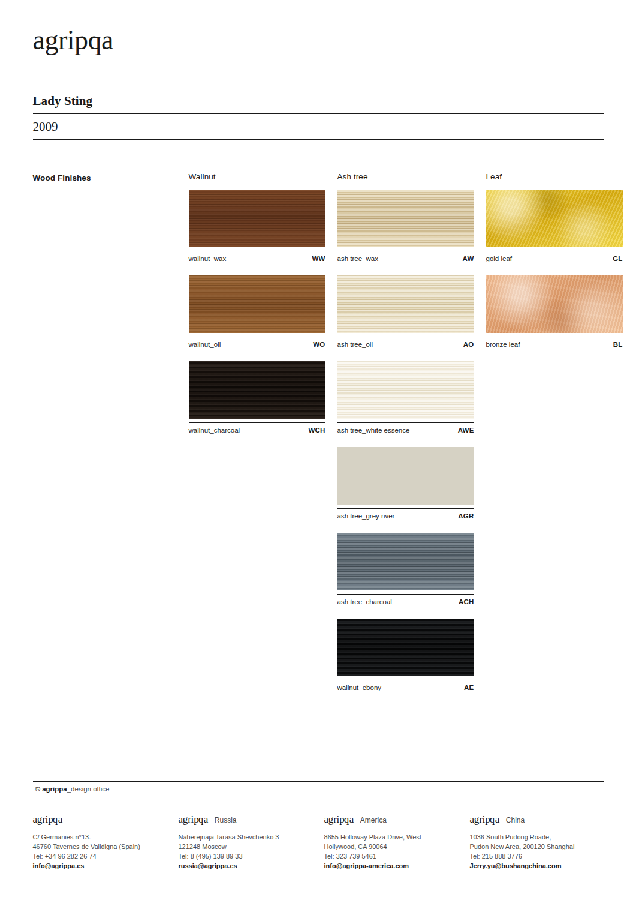agrippa
Lady Sting
2009
Wood Finishes
Wallnut
wallnut_wax WW
wallnut_oil WO
wallnut_charcoal WCH
Ash tree
ash tree_wax AW
ash tree_oil AO
ash tree_white essence AWE
ash tree_grey river AGR
ash tree_charcoal ACH
wallnut_ebony AE
Leaf
gold leaf GL
bronze leaf BL
© agrippa_design office
agrippa
C/ Germanies n°13.
46760 Tavernes de Valldigna (Spain)
Tel: +34 96 282 26 74
info@agrippa.es
agrippa _Russia
Naberejnaja Tarasa Shevchenko 3
121248 Moscow
Tel: 8 (495) 139 89 33
russia@agrippa.es
agrippa _America
8655 Holloway Plaza Drive, West
Hollywood, CA 90064
Tel: 323 739 5461
info@agrippa-america.com
agrippa _China
1036 South Pudong Roade,
Pudon New Area, 200120 Shanghai
Tel: 215 888 3776
Jerry.yu@bushangchina.com